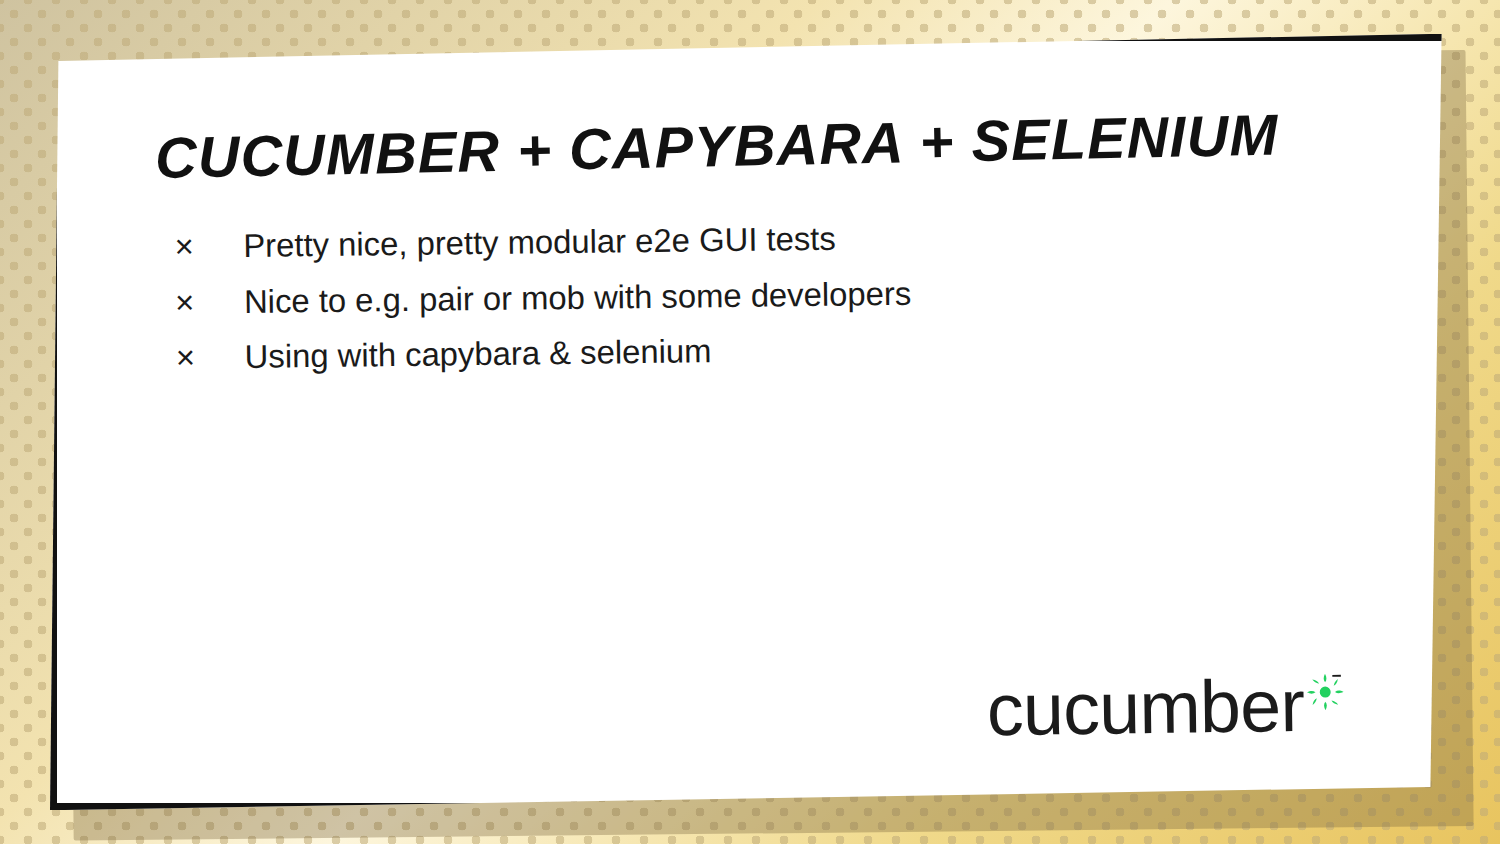Cucumber + Capybara + Selenium
Pretty nice, pretty modular e2e GUI tests
Nice to e.g. pair or mob with some developers
Using with capybara & selenium
cucumber